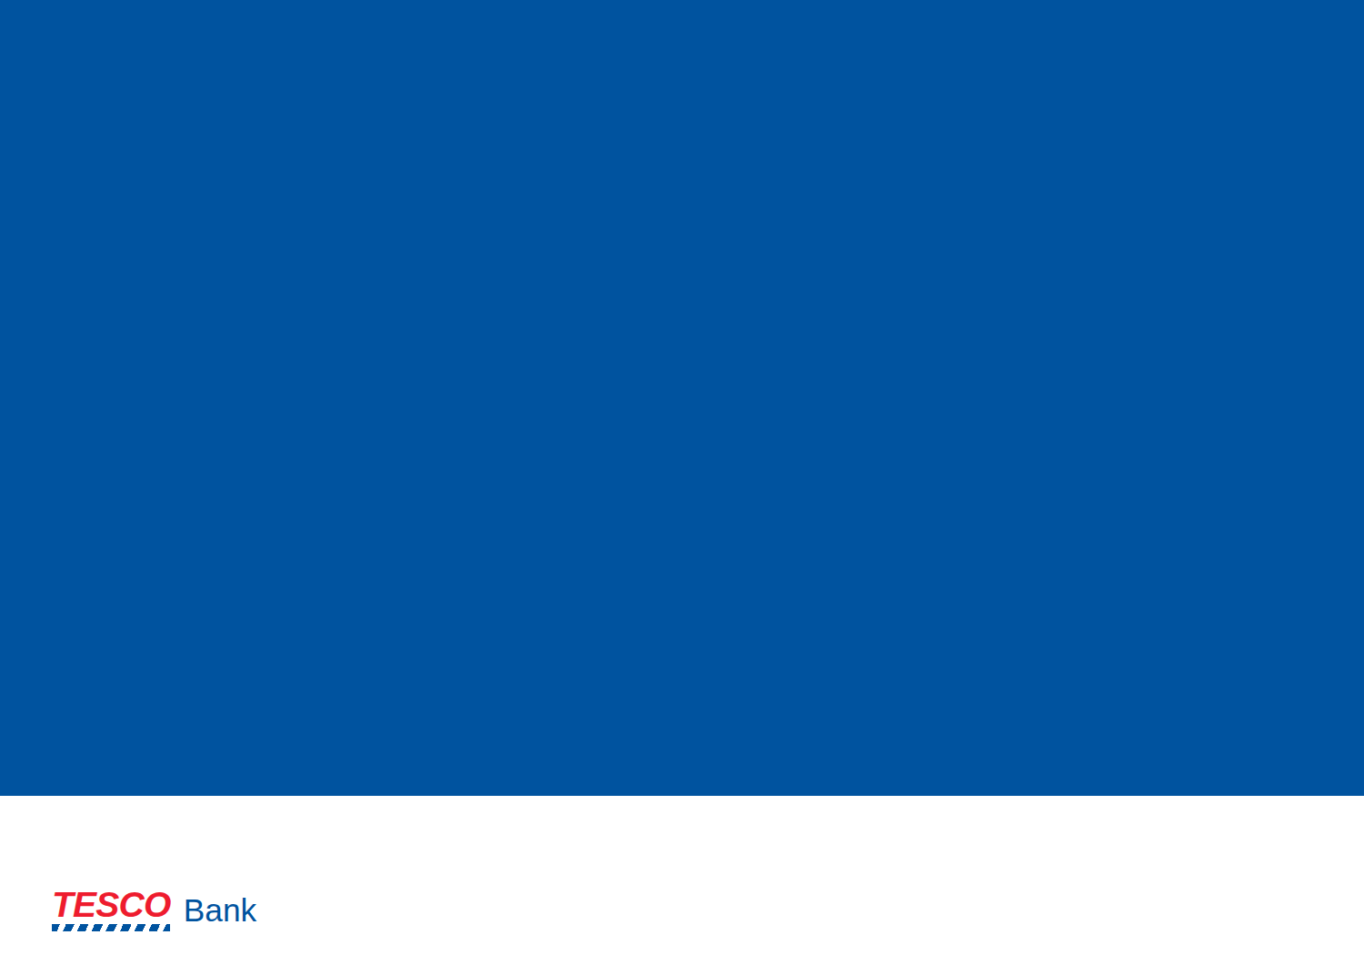TESCO
Bank